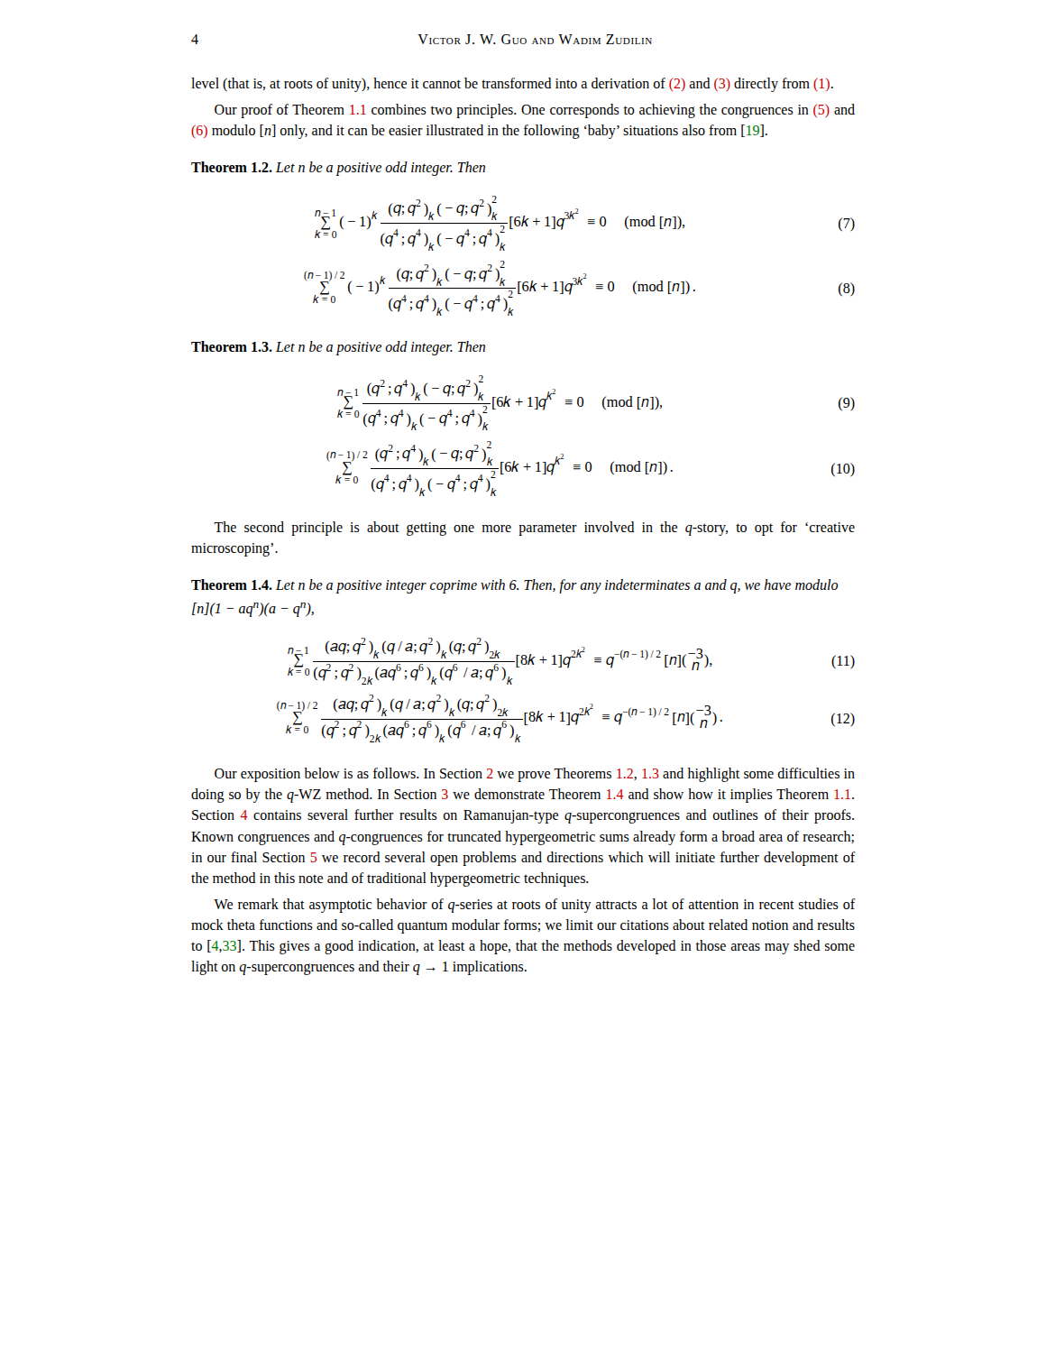4 Victor J. W. Guo and Wadim Zudilin
level (that is, at roots of unity), hence it cannot be transformed into a derivation of (2) and (3) directly from (1).
Our proof of Theorem 1.1 combines two principles. One corresponds to achieving the congruences in (5) and (6) modulo [n] only, and it can be easier illustrated in the following ‘baby’ situations also from [19].
Theorem 1.2. Let n be a positive odd integer. Then
| ∑ k = 0 n − 1 ( − 1 ) k ( q ; q 2 ) k ( − q ; q 2 ) k 2 ( q 4 ; q 4 ) k ( − q 4 ; q 4 ) k 2 [ 6 k + 1 ] q 3 k 2 ≡ 0 ( mod [ n ] ) , | (7) |
| ∑ k = 0 ( n − 1 ) / 2 ( − 1 ) k ( q ; q 2 ) k ( − q ; q 2 ) k 2 ( q 4 ; q 4 ) k ( − q 4 ; q 4 ) k 2 [ 6 k + 1 ] q 3 k 2 ≡ 0 ( mod [ n ] ) . | (8) |
Theorem 1.3. Let n be a positive odd integer. Then
| ∑ k = 0 n − 1 ( q 2 ; q 4 ) k ( − q ; q 2 ) k 2 ( q 4 ; q 4 ) k ( − q 4 ; q 4 ) k 2 [ 6 k + 1 ] q k 2 ≡ 0 ( mod [ n ] ) , | (9) |
| ∑ k = 0 ( n − 1 ) / 2 ( q 2 ; q 4 ) k ( − q ; q 2 ) k 2 ( q 4 ; q 4 ) k ( − q 4 ; q 4 ) k 2 [ 6 k + 1 ] q k 2 ≡ 0 ( mod [ n ] ) . | (10) |
The second principle is about getting one more parameter involved in the q-story, to opt for ‘creative microscoping’.
Theorem 1.4. Let n be a positive integer coprime with 6. Then, for any indeterminates a and q, we have modulo [n](1 − aqn)(a − qn),
| ∑ k = 0 n − 1 ( a q ; q 2 ) k ( q / a ; q 2 ) k ( q ; q 2 ) 2 k ( q 2 ; q 2 ) 2 k ( a q 6 ; q 6 ) k ( q 6 / a ; q 6 ) k [ 8 k + 1 ] q 2 k 2 ≡ q − ( n − 1 ) / 2 [ n ] ( − 3 n ) , | (11) |
| ∑ k = 0 ( n − 1 ) / 2 ( a q ; q 2 ) k ( q / a ; q 2 ) k ( q ; q 2 ) 2 k ( q 2 ; q 2 ) 2 k ( a q 6 ; q 6 ) k ( q 6 / a ; q 6 ) k [ 8 k + 1 ] q 2 k 2 ≡ q − ( n − 1 ) / 2 [ n ] ( − 3 n ) . | (12) |
Our exposition below is as follows. In Section 2 we prove Theorems 1.2, 1.3 and highlight some difficulties in doing so by the q-WZ method. In Section 3 we demonstrate Theorem 1.4 and show how it implies Theorem 1.1. Section 4 contains several further results on Ramanujan-type q-supercongruences and outlines of their proofs. Known congruences and q-congruences for truncated hypergeometric sums already form a broad area of research; in our final Section 5 we record several open problems and directions which will initiate further development of the method in this note and of traditional hypergeometric techniques.
We remark that asymptotic behavior of q-series at roots of unity attracts a lot of attention in recent studies of mock theta functions and so-called quantum modular forms; we limit our citations about related notion and results to [4,33]. This gives a good indication, at least a hope, that the methods developed in those areas may shed some light on q-supercongruences and their q → 1 implications.